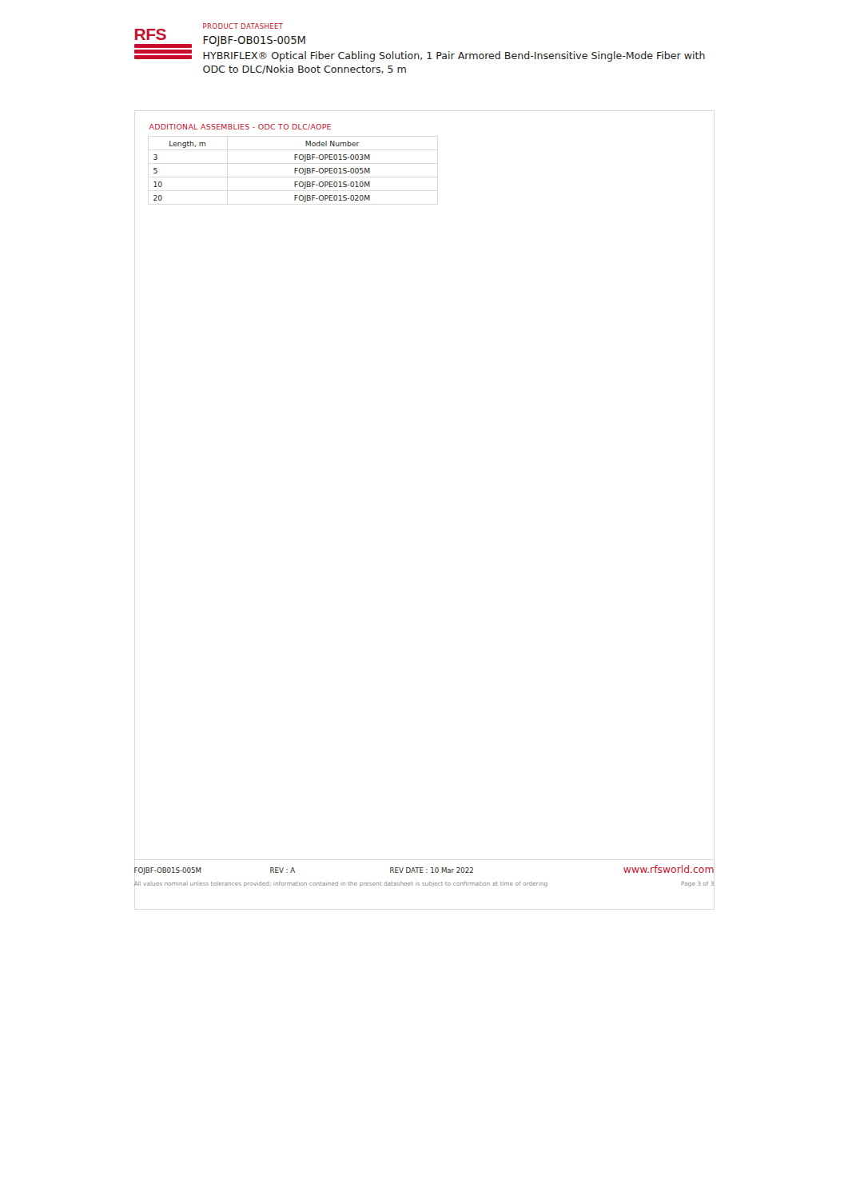RFS
PRODUCT DATASHEET
FOJBF-OB01S-005M
HYBRIFLEX® Optical Fiber Cabling Solution, 1 Pair Armored Bend-Insensitive Single-Mode Fiber with ODC to DLC/Nokia Boot Connectors, 5 m
ADDITIONAL ASSEMBLIES - ODC TO DLC/AOPE
| Length, m | Model Number |
| --- | --- |
| 3 | FOJBF-OPE01S-003M |
| 5 | FOJBF-OPE01S-005M |
| 10 | FOJBF-OPE01S-010M |
| 20 | FOJBF-OPE01S-020M |
FOJBF-OB01S-005M
REV : A
REV DATE : 10 Mar 2022
www.rfsworld.com
All values nominal unless tolerances provided; information contained in the present datasheet is subject to confirmation at time of ordering Page 3 of 3